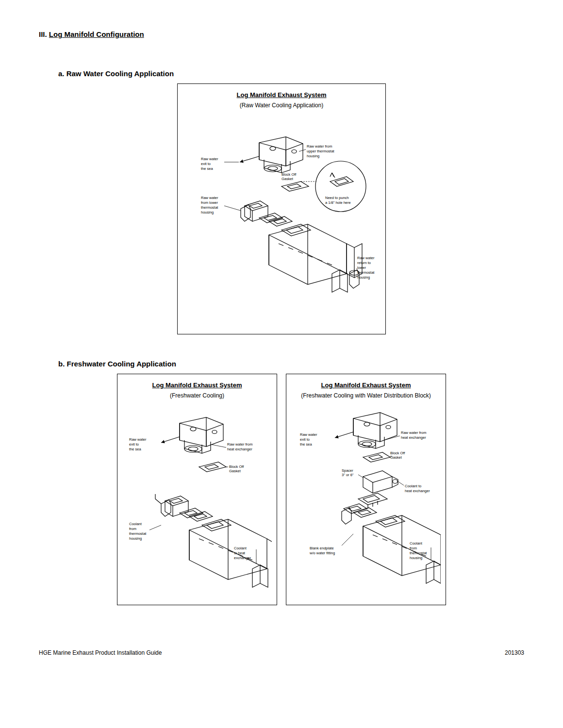III. Log Manifold Configuration
a. Raw Water Cooling Application
Log Manifold Exhaust System
(Raw Water Cooling Application)
Raw water exit to the sea Raw water from upper thermostat housing Block Off Gasket Raw water from lower thermostat housing Need to punch a 1/8" hole here Raw water return to lower thermostat housing
b. Freshwater Cooling Application
Log Manifold Exhaust System
(Freshwater Cooling)
Raw water exit to the sea Raw water from heat exchanger Block Off Gasket Coolant from thermostat housing Coolant to heat exchanger
Log Manifold Exhaust System
(Freshwater Cooling with Water Distribution Block)
Raw water exit to the sea Raw water from heat exchanger Block Off Gasket Spacer 3" or 6" Coolant to heat exchanger Blank endplate w/o water fitting Coolant from thermostat housing
HGE Marine Exhaust Product Installation Guide 201303